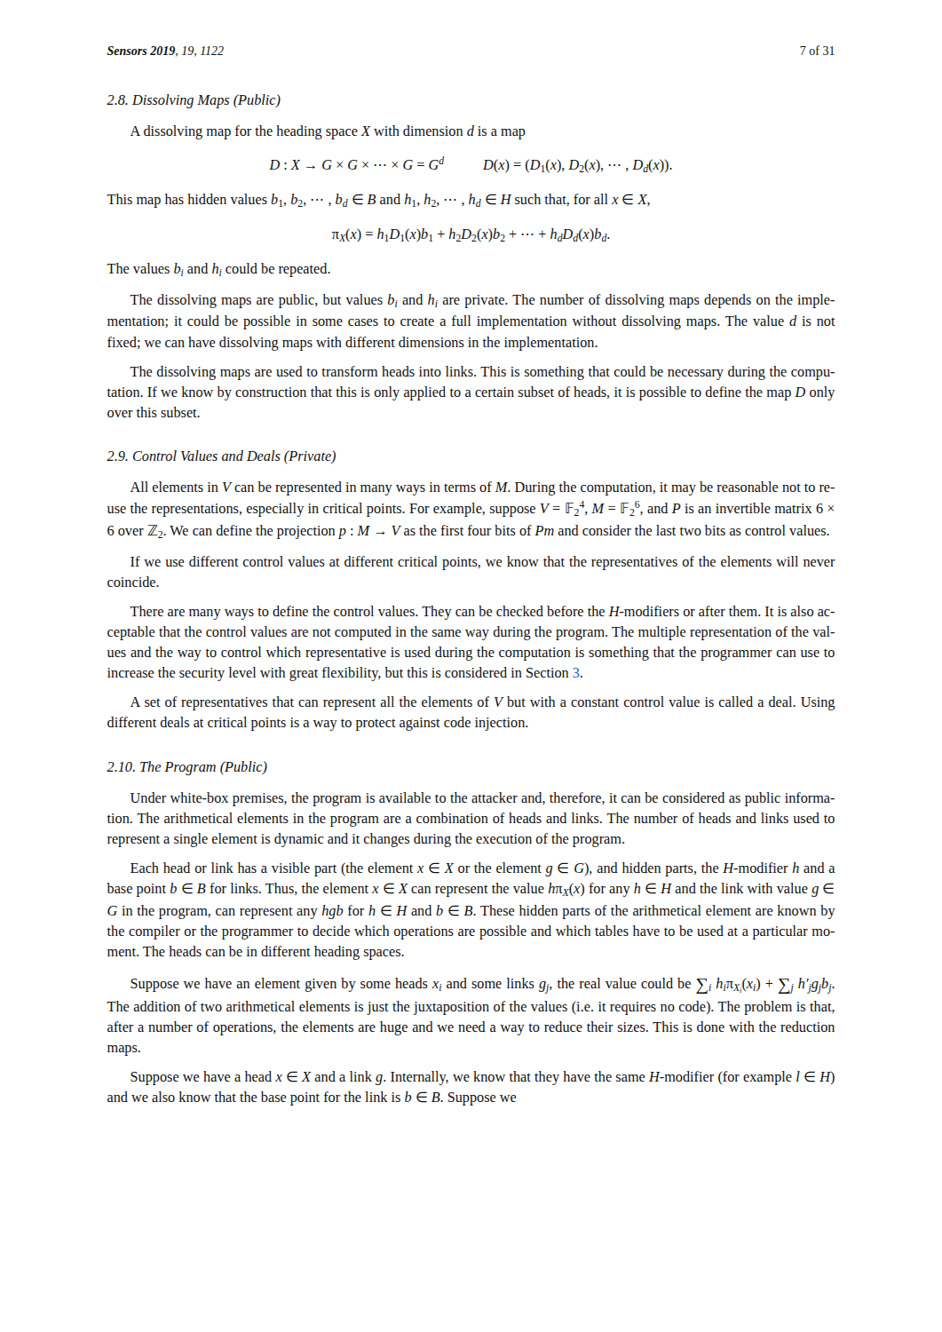Sensors 2019, 19, 1122
7 of 31
2.8. Dissolving Maps (Public)
A dissolving map for the heading space X with dimension d is a map
D : X → G × G × ⋯ × G = Gd D(x) = (D1(x), D2(x), ⋯ , Dd(x)).
This map has hidden values b1, b2, ⋯ , bd ∈ B and h1, h2, ⋯ , hd ∈ H such that, for all x ∈ X,
πX(x) = h1D1(x)b1 + h2D2(x)b2 + ⋯ + hd Dd(x)bd.
The values bi and hi could be repeated.
The dissolving maps are public, but values bi and hi are private. The number of dissolving maps depends on the implementation; it could be possible in some cases to create a full implementation without dissolving maps. The value d is not fixed; we can have dissolving maps with different dimensions in the implementation.
The dissolving maps are used to transform heads into links. This is something that could be necessary during the computation. If we know by construction that this is only applied to a certain subset of heads, it is possible to define the map D only over this subset.
2.9. Control Values and Deals (Private)
All elements in V can be represented in many ways in terms of M. During the computation, it may be reasonable not to reuse the representations, especially in critical points. For example, suppose V = 𝔽24, M = 𝔽26, and P is an invertible matrix 6 × 6 over ℤ2. We can define the projection p : M → V as the first four bits of Pm and consider the last two bits as control values.
If we use different control values at different critical points, we know that the representatives of the elements will never coincide.
There are many ways to define the control values. They can be checked before the H-modifiers or after them. It is also acceptable that the control values are not computed in the same way during the program. The multiple representation of the values and the way to control which representative is used during the computation is something that the programmer can use to increase the security level with great flexibility, but this is considered in Section 3.
A set of representatives that can represent all the elements of V but with a constant control value is called a deal. Using different deals at critical points is a way to protect against code injection.
2.10. The Program (Public)
Under white-box premises, the program is available to the attacker and, therefore, it can be considered as public information. The arithmetical elements in the program are a combination of heads and links. The number of heads and links used to represent a single element is dynamic and it changes during the execution of the program.
Each head or link has a visible part (the element x ∈ X or the element g ∈ G), and hidden parts, the H-modifier h and a base point b ∈ B for links. Thus, the element x ∈ X can represent the value hπX(x) for any h ∈ H and the link with value g ∈ G in the program, can represent any hgb for h ∈ H and b ∈ B. These hidden parts of the arithmetical element are known by the compiler or the programmer to decide which operations are possible and which tables have to be used at a particular moment. The heads can be in different heading spaces.
Suppose we have an element given by some heads xi and some links gj, the real value could be ∑i hi πXi(xi) + ∑j h′j gj bj. The addition of two arithmetical elements is just the juxtaposition of the values (i.e. it requires no code). The problem is that, after a number of operations, the elements are huge and we need a way to reduce their sizes. This is done with the reduction maps.
Suppose we have a head x ∈ X and a link g. Internally, we know that they have the same H-modifier (for example l ∈ H) and we also know that the base point for the link is b ∈ B. Suppose we